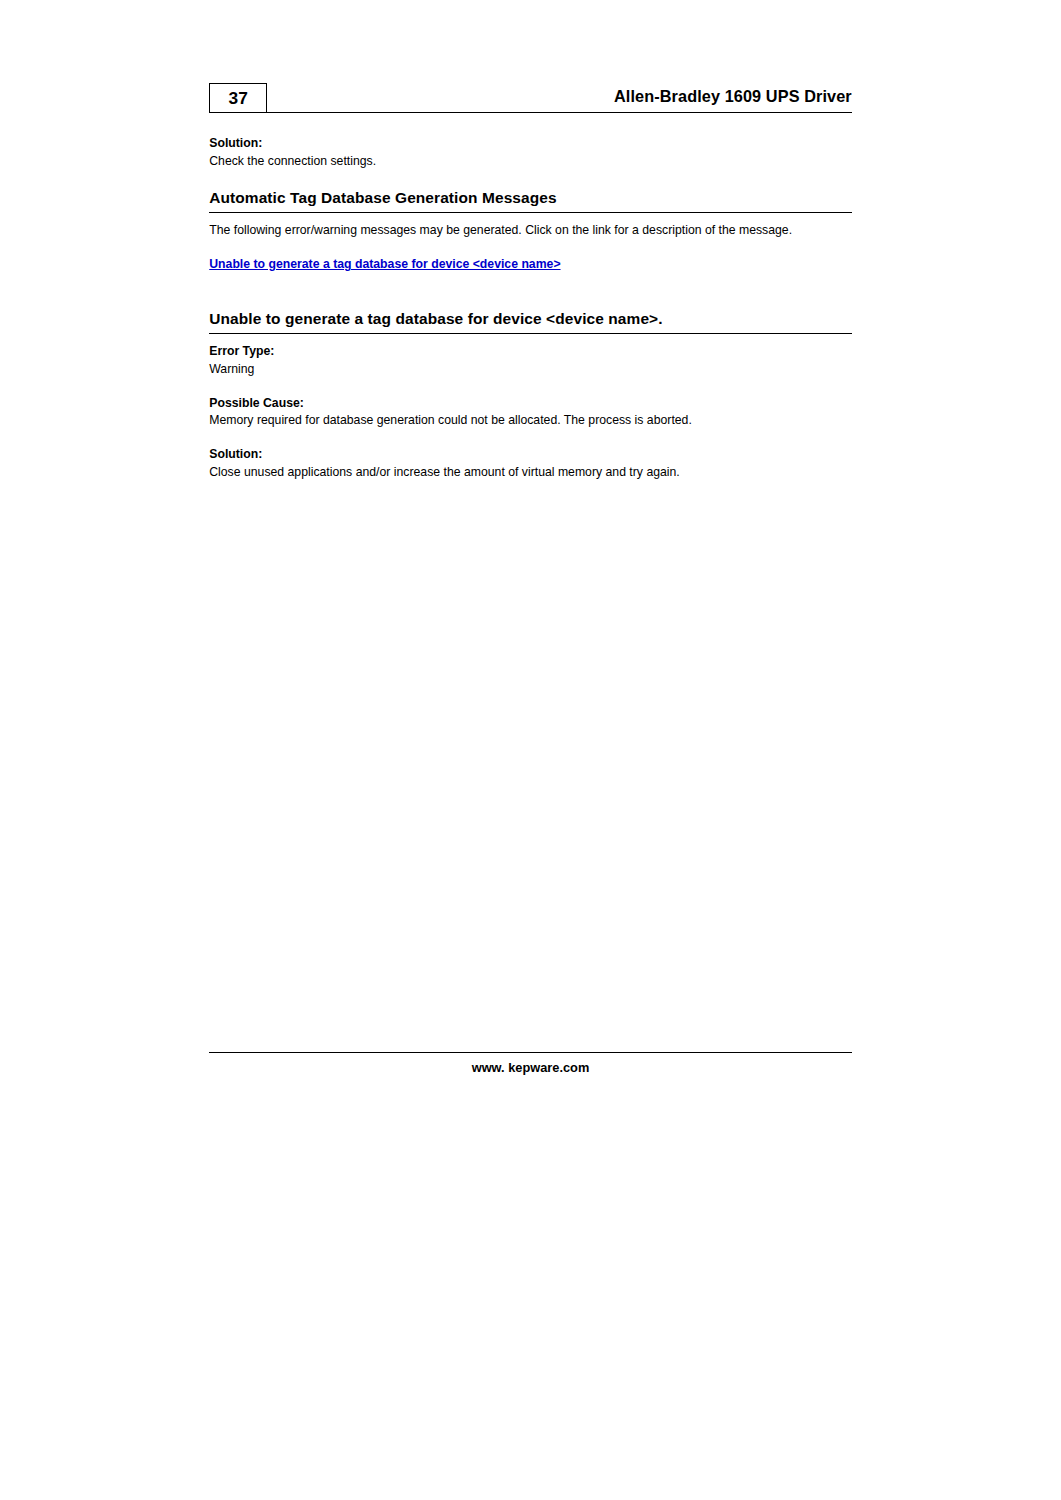37
Allen-Bradley 1609 UPS Driver
Solution:
Check the connection settings.
Automatic Tag Database Generation Messages
The following error/warning messages may be generated. Click on the link for a description of the message.
Unable to generate a tag database for device <device name>
Unable to generate a tag database for device <device name>.
Error Type:
Warning
Possible Cause:
Memory required for database generation could not be allocated. The process is aborted.
Solution:
Close unused applications and/or increase the amount of virtual memory and try again.
www. kepware.com